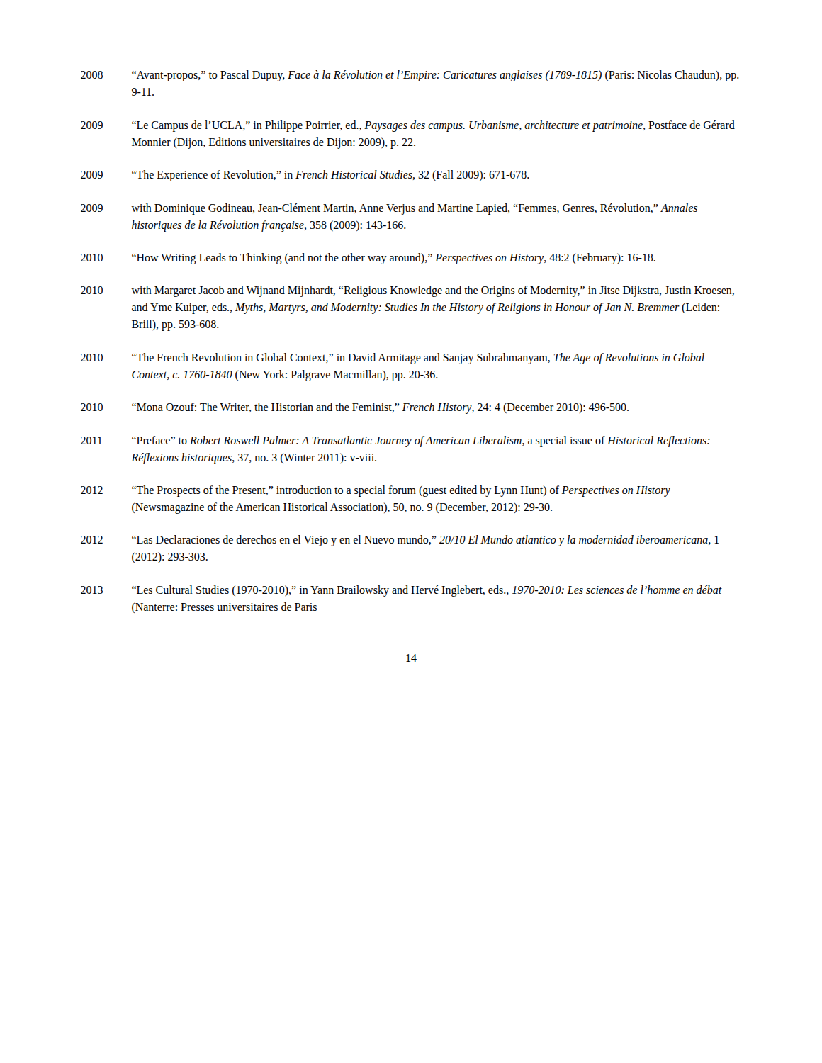2008
“Avant-propos,” to Pascal Dupuy, Face à la Révolution et l’Empire: Caricatures anglaises (1789-1815) (Paris: Nicolas Chaudun), pp. 9-11.
2009
“Le Campus de l’UCLA,” in Philippe Poirrier, ed., Paysages des campus. Urbanisme, architecture et patrimoine, Postface de Gérard Monnier (Dijon, Editions universitaires de Dijon: 2009), p. 22.
2009
“The Experience of Revolution,” in French Historical Studies, 32 (Fall 2009): 671-678.
2009
with Dominique Godineau, Jean-Clément Martin, Anne Verjus and Martine Lapied, “Femmes, Genres, Révolution,” Annales historiques de la Révolution française, 358 (2009): 143-166.
2010
“How Writing Leads to Thinking (and not the other way around),” Perspectives on History, 48:2 (February): 16-18.
2010
with Margaret Jacob and Wijnand Mijnhardt, “Religious Knowledge and the Origins of Modernity,” in Jitse Dijkstra, Justin Kroesen, and Yme Kuiper, eds., Myths, Martyrs, and Modernity: Studies In the History of Religions in Honour of Jan N. Bremmer (Leiden: Brill), pp. 593-608.
2010
“The French Revolution in Global Context,” in David Armitage and Sanjay Subrahmanyam, The Age of Revolutions in Global Context, c. 1760-1840 (New York: Palgrave Macmillan), pp. 20-36.
2010
“Mona Ozouf: The Writer, the Historian and the Feminist,” French History, 24: 4 (December 2010): 496-500.
2011
“Preface” to Robert Roswell Palmer: A Transatlantic Journey of American Liberalism, a special issue of Historical Reflections: Réflexions historiques, 37, no. 3 (Winter 2011): v-viii.
2012
“The Prospects of the Present,” introduction to a special forum (guest edited by Lynn Hunt) of Perspectives on History (Newsmagazine of the American Historical Association), 50, no. 9 (December, 2012): 29-30.
2012
“Las Declaraciones de derechos en el Viejo y en el Nuevo mundo,” 20/10 El Mundo atlantico y la modernidad iberoamericana, 1 (2012): 293-303.
2013
“Les Cultural Studies (1970-2010),” in Yann Brailowsky and Hervé Inglebert, eds., 1970-2010: Les sciences de l’homme en débat (Nanterre: Presses universitaires de Paris
14